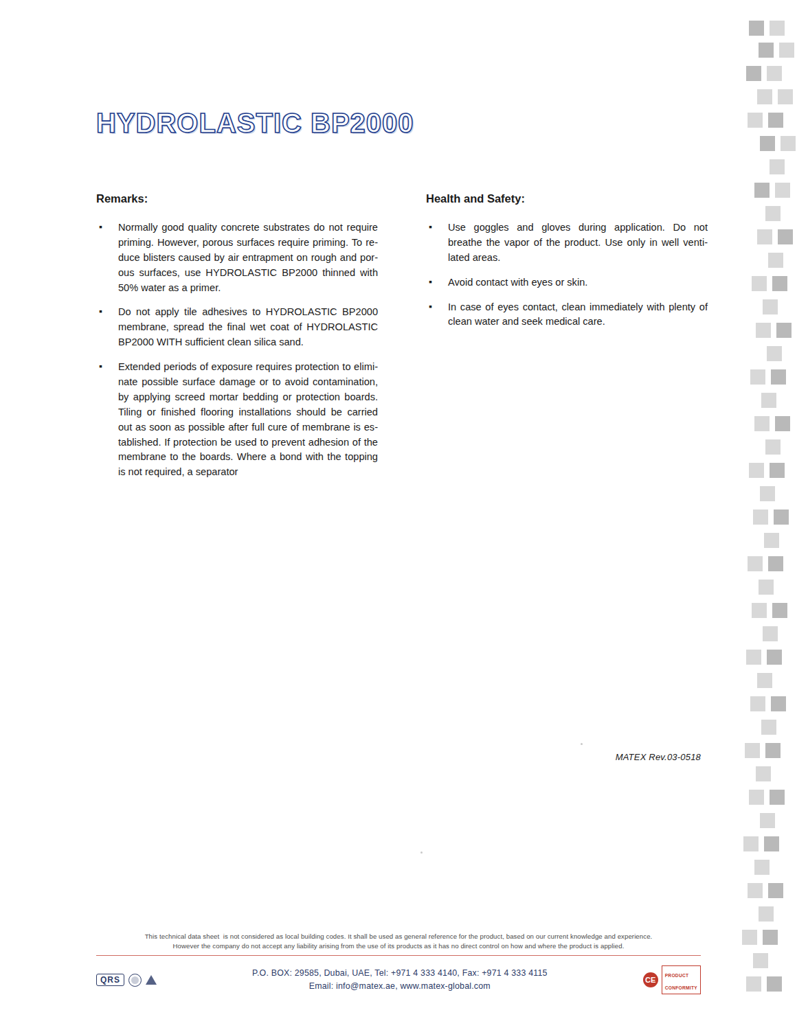HYDROLASTIC BP2000
Remarks:
Normally good quality concrete substrates do not require priming. However, porous surfaces require priming. To reduce blisters caused by air entrapment on rough and porous surfaces, use HYDROLASTIC BP2000 thinned with 50% water as a primer.
Do not apply tile adhesives to HYDROLASTIC BP2000 membrane, spread the final wet coat of HYDROLASTIC BP2000 WITH sufficient clean silica sand.
Extended periods of exposure requires protection to eliminate possible surface damage or to avoid contamination, by applying screed mortar bedding or protection boards. Tiling or finished flooring installations should be carried out as soon as possible after full cure of membrane is established. If protection be used to prevent adhesion of the membrane to the boards. Where a bond with the topping is not required, a separator
Health and Safety:
Use goggles and gloves during application. Do not breathe the vapor of the product. Use only in well ventilated areas.
Avoid contact with eyes or skin.
In case of eyes contact, clean immediately with plenty of clean water and seek medical care.
MATEX Rev.03-0518
This technical data sheet is not considered as local building codes. It shall be used as general reference for the product, based on our current knowledge and experience.
However the company do not accept any liability arising from the use of its products as it has no direct control on how and where the product is applied.
QRS
P.O. BOX: 29585, Dubai, UAE, Tel: +971 4 333 4140, Fax: +971 4 333 4115
Email: info@matex.ae, www.matex-global.com
CE Product
Conformity